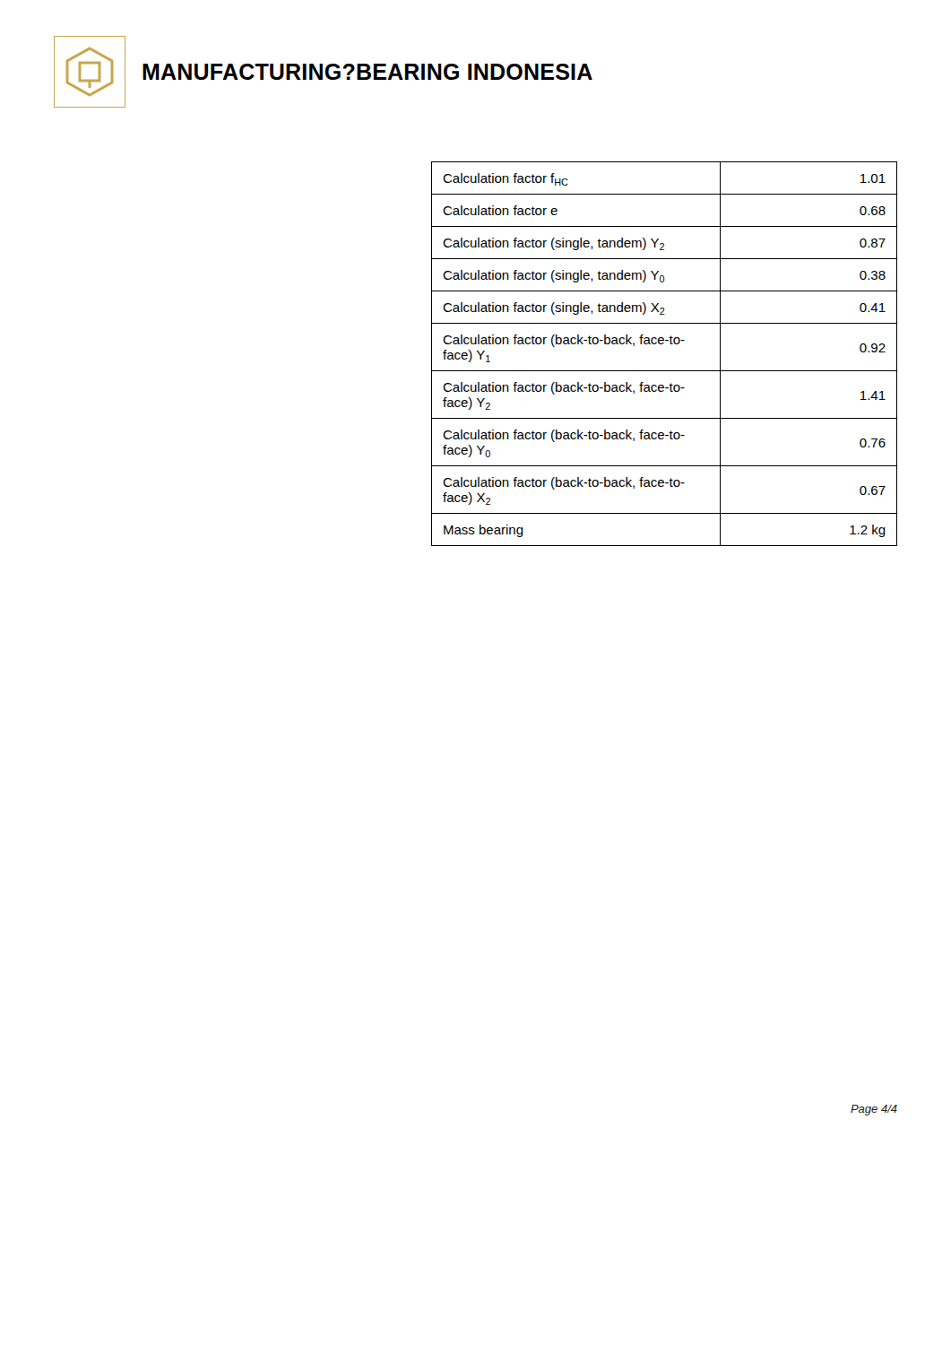MANUFACTURING?BEARING INDONESIA
| Calculation factor f HC | 1.01 |
| Calculation factor e | 0.68 |
| Calculation factor (single, tandem) Y 2 | 0.87 |
| Calculation factor (single, tandem) Y 0 | 0.38 |
| Calculation factor (single, tandem) X 2 | 0.41 |
| Calculation factor (back-to-back, face-to-face) Y 1 | 0.92 |
| Calculation factor (back-to-back, face-to-face) Y 2 | 1.41 |
| Calculation factor (back-to-back, face-to-face) Y 0 | 0.76 |
| Calculation factor (back-to-back, face-to-face) X 2 | 0.67 |
| Mass bearing | 1.2 kg |
Page 4/4